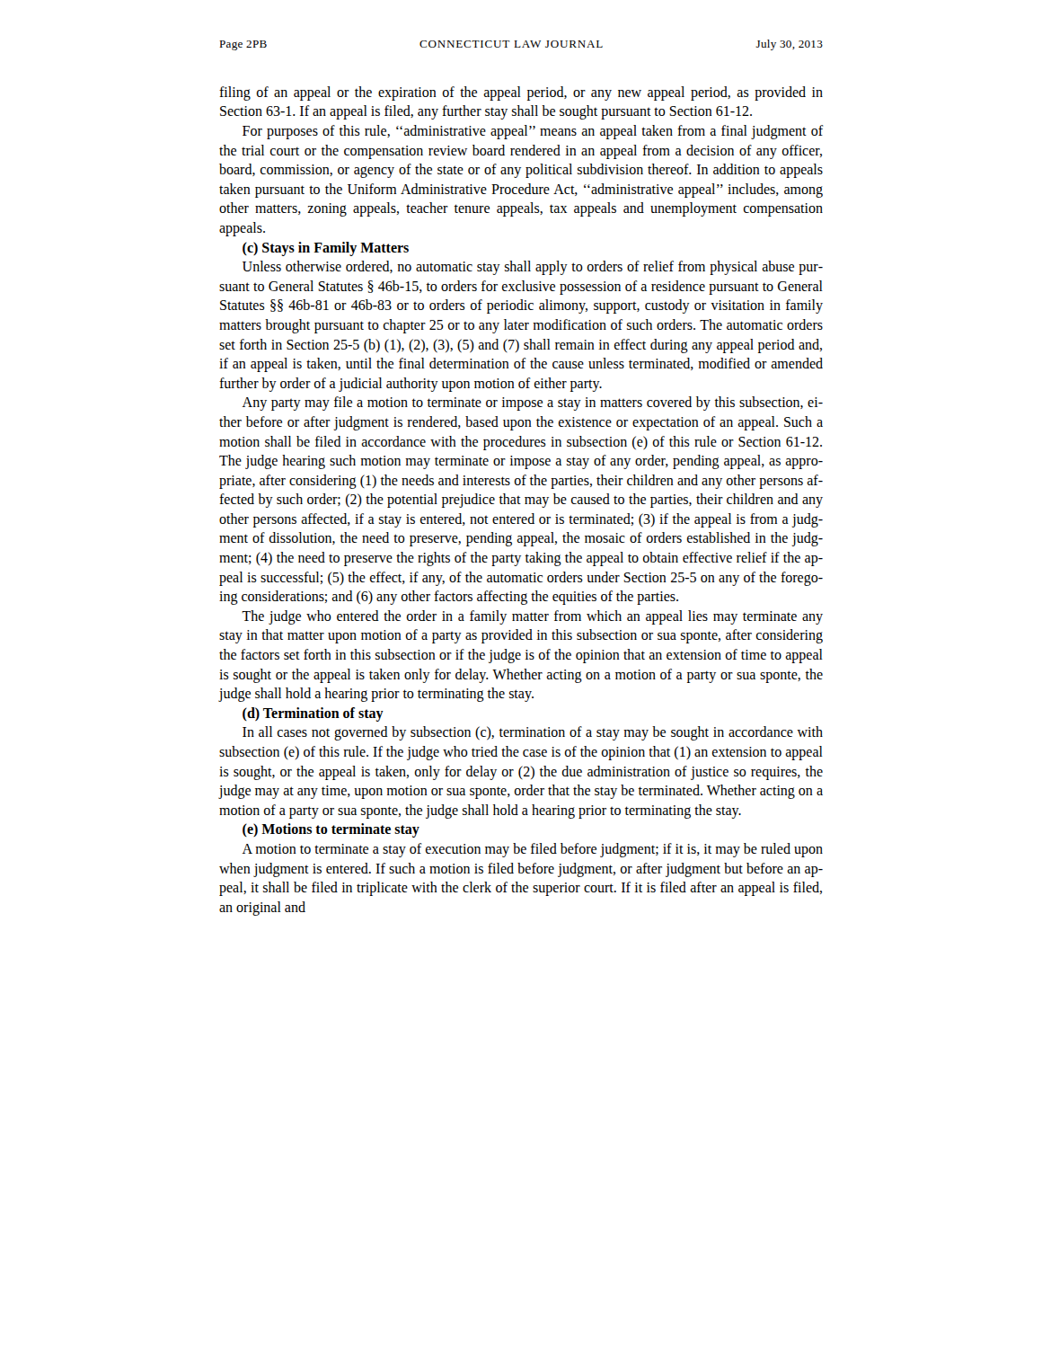Page 2PB CONNECTICUT LAW JOURNAL July 30, 2013
filing of an appeal or the expiration of the appeal period, or any new appeal period, as provided in Section 63-1. If an appeal is filed, any further stay shall be sought pursuant to Section 61-12.
For purposes of this rule, ‘‘administrative appeal’’ means an appeal taken from a final judgment of the trial court or the compensation review board rendered in an appeal from a decision of any officer, board, commission, or agency of the state or of any political subdivision thereof. In addition to appeals taken pursuant to the Uniform Administrative Procedure Act, ‘‘administrative appeal’’ includes, among other matters, zoning appeals, teacher tenure appeals, tax appeals and unemployment compensation appeals.
(c) Stays in Family Matters
Unless otherwise ordered, no automatic stay shall apply to orders of relief from physical abuse pursuant to General Statutes § 46b-15, to orders for exclusive possession of a residence pursuant to General Statutes §§ 46b-81 or 46b-83 or to orders of periodic alimony, support, custody or visitation in family matters brought pursuant to chapter 25 or to any later modification of such orders. The automatic orders set forth in Section 25-5 (b) (1), (2), (3), (5) and (7) shall remain in effect during any appeal period and, if an appeal is taken, until the final determination of the cause unless terminated, modified or amended further by order of a judicial authority upon motion of either party.
Any party may file a motion to terminate or impose a stay in matters covered by this subsection, either before or after judgment is rendered, based upon the existence or expectation of an appeal. Such a motion shall be filed in accordance with the procedures in subsection (e) of this rule or Section 61-12. The judge hearing such motion may terminate or impose a stay of any order, pending appeal, as appropriate, after considering (1) the needs and interests of the parties, their children and any other persons affected by such order; (2) the potential prejudice that may be caused to the parties, their children and any other persons affected, if a stay is entered, not entered or is terminated; (3) if the appeal is from a judgment of dissolution, the need to preserve, pending appeal, the mosaic of orders established in the judgment; (4) the need to preserve the rights of the party taking the appeal to obtain effective relief if the appeal is successful; (5) the effect, if any, of the automatic orders under Section 25-5 on any of the foregoing considerations; and (6) any other factors affecting the equities of the parties.
The judge who entered the order in a family matter from which an appeal lies may terminate any stay in that matter upon motion of a party as provided in this subsection or sua sponte, after considering the factors set forth in this subsection or if the judge is of the opinion that an extension of time to appeal is sought or the appeal is taken only for delay. Whether acting on a motion of a party or sua sponte, the judge shall hold a hearing prior to terminating the stay.
(d) Termination of stay
In all cases not governed by subsection (c), termination of a stay may be sought in accordance with subsection (e) of this rule. If the judge who tried the case is of the opinion that (1) an extension to appeal is sought, or the appeal is taken, only for delay or (2) the due administration of justice so requires, the judge may at any time, upon motion or sua sponte, order that the stay be terminated. Whether acting on a motion of a party or sua sponte, the judge shall hold a hearing prior to terminating the stay.
(e) Motions to terminate stay
A motion to terminate a stay of execution may be filed before judgment; if it is, it may be ruled upon when judgment is entered. If such a motion is filed before judgment, or after judgment but before an appeal, it shall be filed in triplicate with the clerk of the superior court. If it is filed after an appeal is filed, an original and